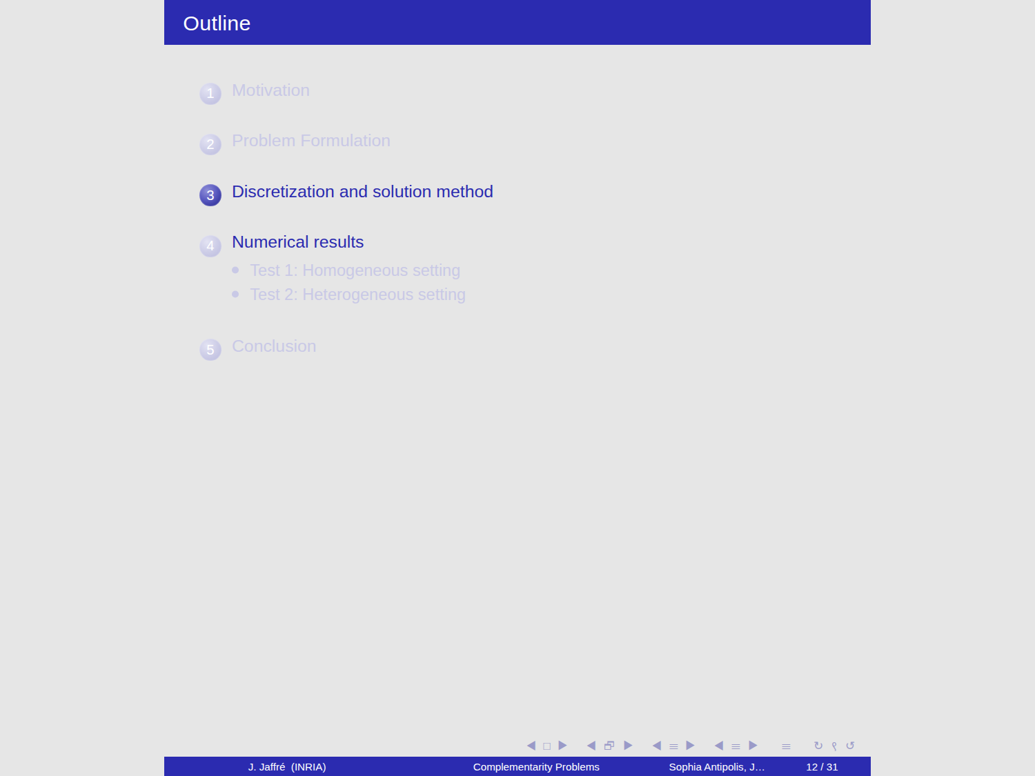Outline
1 Motivation
2 Problem Formulation
3 Discretization and solution method
4
Numerical results
Test 1: Homogeneous setting
Test 2: Heterogeneous setting
5 Conclusion
◀ □ ▶ ◀ 🗗 ▶ ◀ ☰ ▶ ◀ ☰ ▶ ☰ ↻ ९ ↺
J. Jaffré (INRIA)
Complementarity Problems
Sophia Antipolis, July, 2012
12 / 31